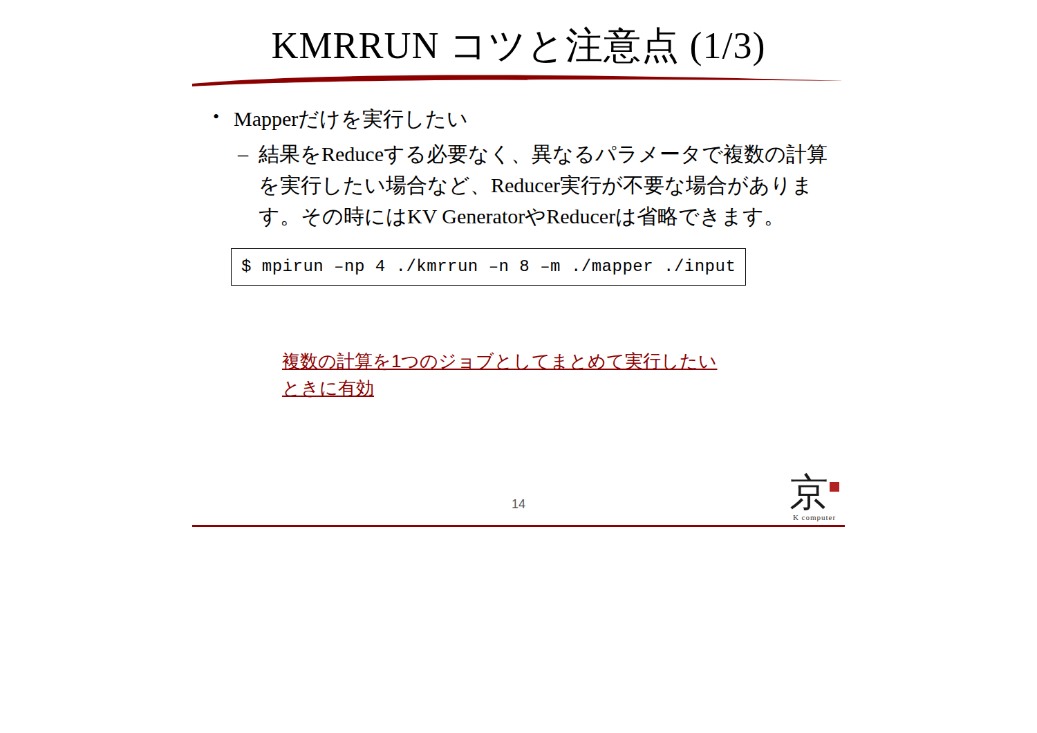KMRRUN コツと注意点 (1/3)
Mapperだけを実行したい
結果をReduceする必要なく、異なるパラメータで複数の計算を実行したい場合など、Reducer実行が不要な場合があります。その時にはKV GeneratorやReducerは省略できます。
$ mpirun –np 4 ./kmrrun –n 8 –m ./mapper ./input
複数の計算を1つのジョブとしてまとめて実行したいときに有効
14
京
K computer